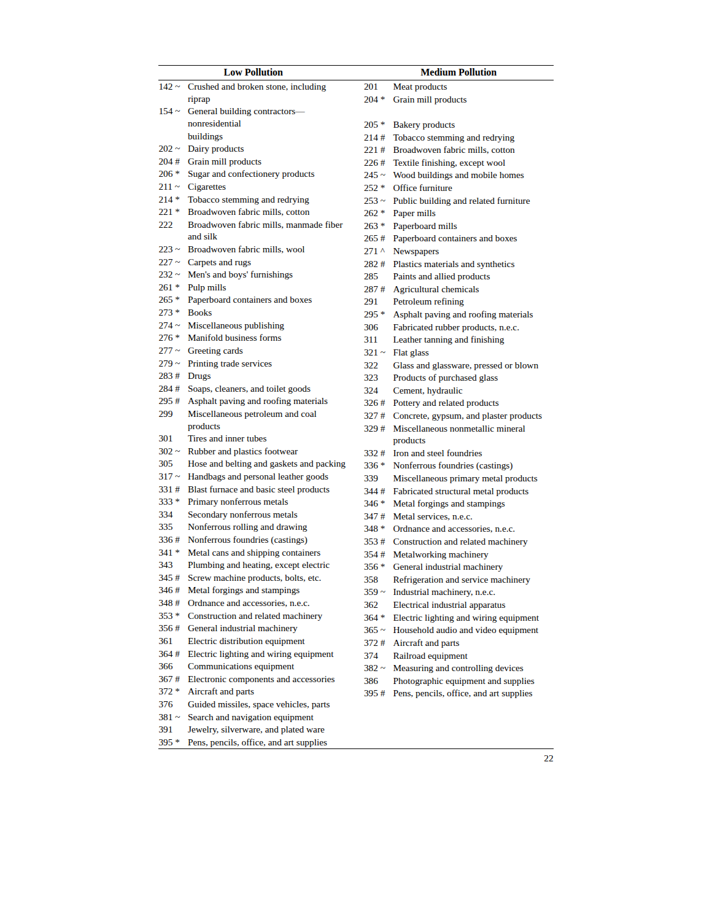| Low Pollution | | Medium Pollution |
| --- | --- | --- |
| / 142 ~ / Crushed and broken stone, including riprap / / 154 ~ / General building contractors—nonresidential / / / buildings / / 202 ~ / Dairy products / / 204 # / Grain mill products / / 206 * / Sugar and confectionery products / / 211 ~ / Cigarettes / / 214 * / Tobacco stemming and redrying / / 221 * / Broadwoven fabric mills, cotton / / 222 / Broadwoven fabric mills, manmade fiber and silk / / 223 ~ / Broadwoven fabric mills, wool / / 227 ~ / Carpets and rugs / / 232 ~ / Men's and boys' furnishings / / 261 * / Pulp mills / / 265 * / Paperboard containers and boxes / / 273 * / Books / / 274 ~ / Miscellaneous publishing / / 276 * / Manifold business forms / / 277 ~ / Greeting cards / / 279 ~ / Printing trade services / / 283 # / Drugs / / 284 # / Soaps, cleaners, and toilet goods / / 295 # / Asphalt paving and roofing materials / / 299 / Miscellaneous petroleum and coal products / / 301 / Tires and inner tubes / / 302 ~ / Rubber and plastics footwear / / 305 / Hose and belting and gaskets and packing / / 317 ~ / Handbags and personal leather goods / / 331 # / Blast furnace and basic steel products / / 333 * / Primary nonferrous metals / / 334 / Secondary nonferrous metals / / 335 / Nonferrous rolling and drawing / / 336 # / Nonferrous foundries (castings) / / 341 * / Metal cans and shipping containers / / 343 / Plumbing and heating, except electric / / 345 # / Screw machine products, bolts, etc. / / 346 # / Metal forgings and stampings / / 348 # / Ordnance and accessories, n.e.c. / / 353 * / Construction and related machinery / / 356 # / General industrial machinery / / 361 / Electric distribution equipment / / 364 # / Electric lighting and wiring equipment / / 366 / Communications equipment / / 367 # / Electronic components and accessories / / 372 * / Aircraft and parts / / 376 / Guided missiles, space vehicles, parts / / 381 ~ / Search and navigation equipment / / 391 / Jewelry, silverware, and plated ware / / 395 * / Pens, pencils, office, and art supplies / | | / 201 / Meat products / / 204 * / Grain mill products / / 205 * / Bakery products / / 214 # / Tobacco stemming and redrying / / 221 # / Broadwoven fabric mills, cotton / / 226 # / Textile finishing, except wool / / 245 ~ / Wood buildings and mobile homes / / 252 * / Office furniture / / 253 ~ / Public building and related furniture / / 262 * / Paper mills / / 263 * / Paperboard mills / / 265 # / Paperboard containers and boxes / / 271 ^ / Newspapers / / 282 # / Plastics materials and synthetics / / 285 / Paints and allied products / / 287 # / Agricultural chemicals / / 291 / Petroleum refining / / 295 * / Asphalt paving and roofing materials / / 306 / Fabricated rubber products, n.e.c. / / 311 / Leather tanning and finishing / / 321 ~ / Flat glass / / 322 / Glass and glassware, pressed or blown / / 323 / Products of purchased glass / / 324 / Cement, hydraulic / / 326 # / Pottery and related products / / 327 # / Concrete, gypsum, and plaster products / / 329 # / Miscellaneous nonmetallic mineral products / / 332 # / Iron and steel foundries / / 336 * / Nonferrous foundries (castings) / / 339 / Miscellaneous primary metal products / / 344 # / Fabricated structural metal products / / 346 * / Metal forgings and stampings / / 347 # / Metal services, n.e.c. / / 348 * / Ordnance and accessories, n.e.c. / / 353 # / Construction and related machinery / / 354 # / Metalworking machinery / / 356 * / General industrial machinery / / 358 / Refrigeration and service machinery / / 359 ~ / Industrial machinery, n.e.c. / / 362 / Electrical industrial apparatus / / 364 * / Electric lighting and wiring equipment / / 365 ~ / Household audio and video equipment / / 372 # / Aircraft and parts / / 374 / Railroad equipment / / 382 ~ / Measuring and controlling devices / / 386 / Photographic equipment and supplies / / 395 # / Pens, pencils, office, and art supplies / |
22